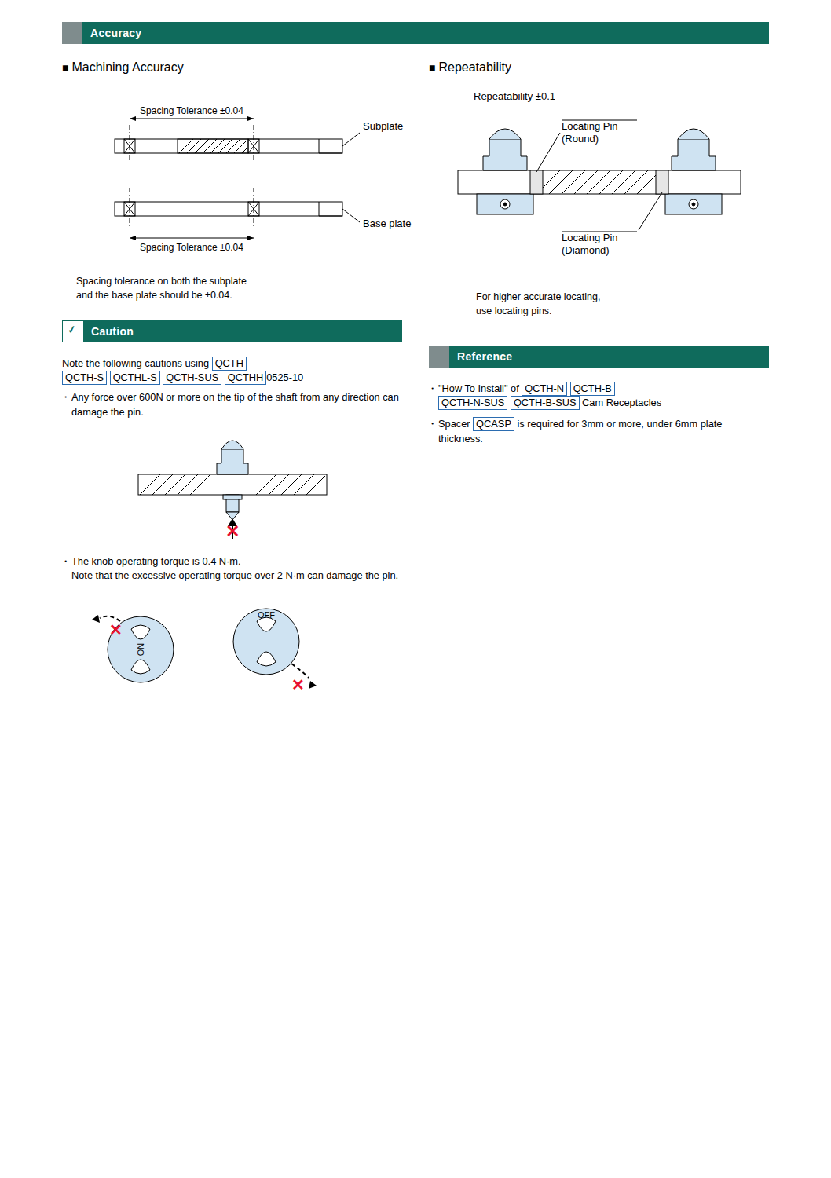Accuracy
Machining Accuracy
Spacing Tolerance ±0.04 Spacing Tolerance ±0.04 Subplate Base plate
Spacing tolerance on both the subplate
and the base plate should be ±0.04.
Caution
Note the following cautions using QCTH
QCTH-S QCTHL-S QCTH-SUS QCTHH0525-10
Any force over 600N or more on the tip of the shaft from any direction can damage the pin.
✕
The knob operating torque is 0.4 N·m.
Note that the excessive operating torque over 2 N·m can damage the pin.
ON ✕ OFF ✕
Repeatability
Repeatability ±0.1 Locating Pin (Round) Locating Pin (Diamond)
For higher accurate locating,
use locating pins.
Reference
"How To Install" of QCTH-N QCTH-B
QCTH-N-SUS QCTH-B-SUS Cam Receptacles
Spacer QCASP is required for 3mm or more, under 6mm plate thickness.